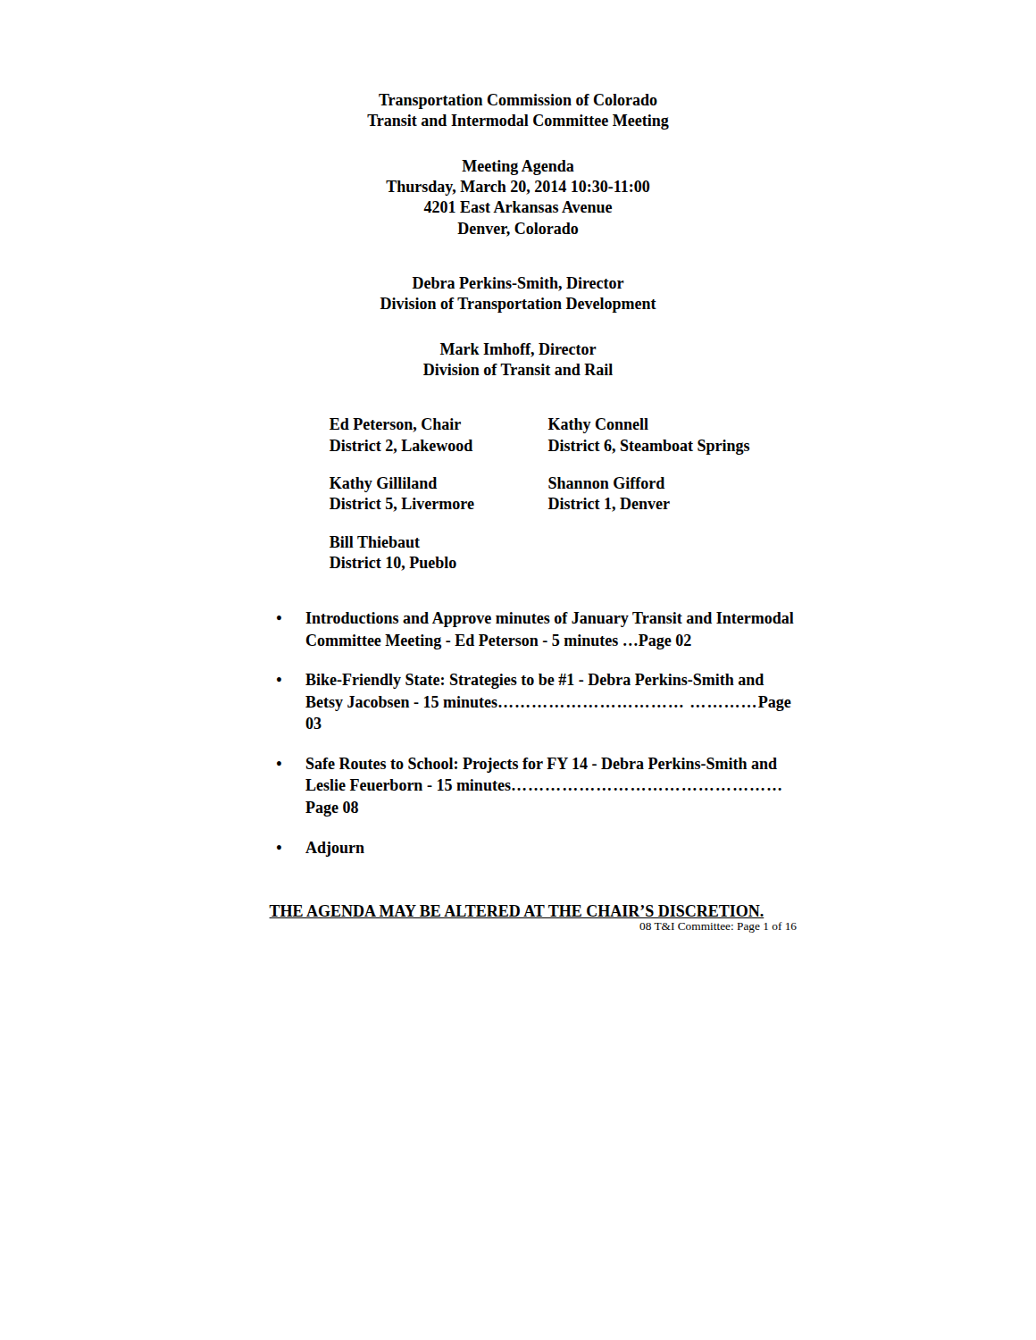Transportation Commission of Colorado
Transit and Intermodal Committee Meeting
Meeting Agenda
Thursday, March 20, 2014 10:30-11:00
4201 East Arkansas Avenue
Denver, Colorado
Debra Perkins-Smith, Director
Division of Transportation Development
Mark Imhoff, Director
Division of Transit and Rail
| Ed Peterson, Chair District 2, Lakewood | Kathy Connell District 6, Steamboat Springs |
| Kathy Gilliland District 5, Livermore | Shannon Gifford District 1, Denver |
| Bill Thiebaut District 10, Pueblo | |
Introductions and Approve minutes of January Transit and Intermodal Committee Meeting - Ed Peterson - 5 minutes …Page 02
Bike-Friendly State: Strategies to be #1 - Debra Perkins-Smith and Betsy Jacobsen - 15 minutes…………………………… …………Page 03
Safe Routes to School: Projects for FY 14 - Debra Perkins-Smith and Leslie Feuerborn - 15 minutes…………………………………………Page 08
Adjourn
THE AGENDA MAY BE ALTERED AT THE CHAIR’S DISCRETION.
08 T&I Committee: Page 1 of 16